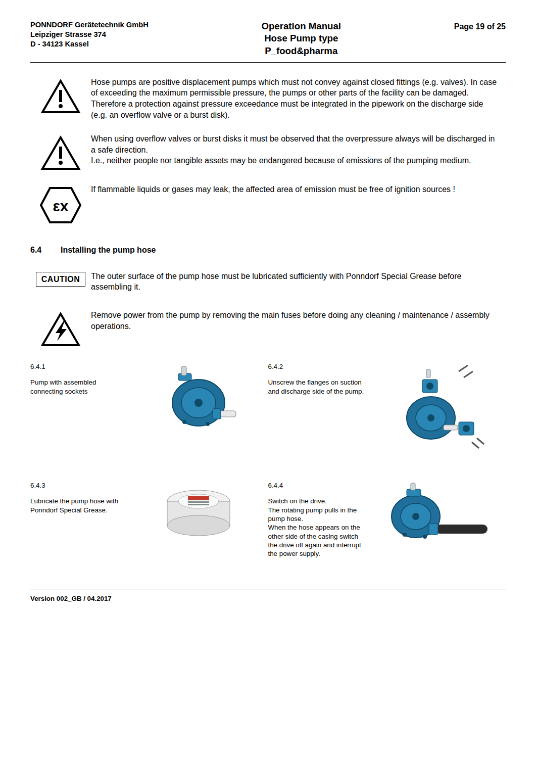PONNDORF Gerätetechnik GmbH Leipziger Strasse 374 D - 34123 Kassel
Operation Manual
Hose Pump type
P_food&pharma
Page 19 of 25
Hose pumps are positive displacement pumps which must not convey against closed fittings (e.g. valves). In case of exceeding the maximum permissible pressure, the pumps or other parts of the facility can be damaged. Therefore a protection against pressure exceedance must be integrated in the pipework on the discharge side (e.g. an overflow valve or a burst disk).
When using overflow valves or burst disks it must be observed that the overpressure always will be discharged in a safe direction.
I.e., neither people nor tangible assets may be endangered because of emissions of the pumping medium.
εx
If flammable liquids or gases may leak, the affected area of emission must be free of ignition sources !
6.4 Installing the pump hose
CAUTION
The outer surface of the pump hose must be lubricated sufficiently with Ponndorf Special Grease before assembling it.
Remove power from the pump by removing the main fuses before doing any cleaning / maintenance / assembly operations.
| 6.4.1 Pump with assembled connecting sockets | | 6.4.2 Unscrew the flanges on suction and discharge side of the pump. | |
| 6.4.3 Lubricate the pump hose with Ponndorf Special Grease. | | 6.4.4 Switch on the drive. The rotating pump pulls in the pump hose. When the hose appears on the other side of the casing switch the drive off again and interrupt the power supply. | |
Version 002_GB / 04.2017